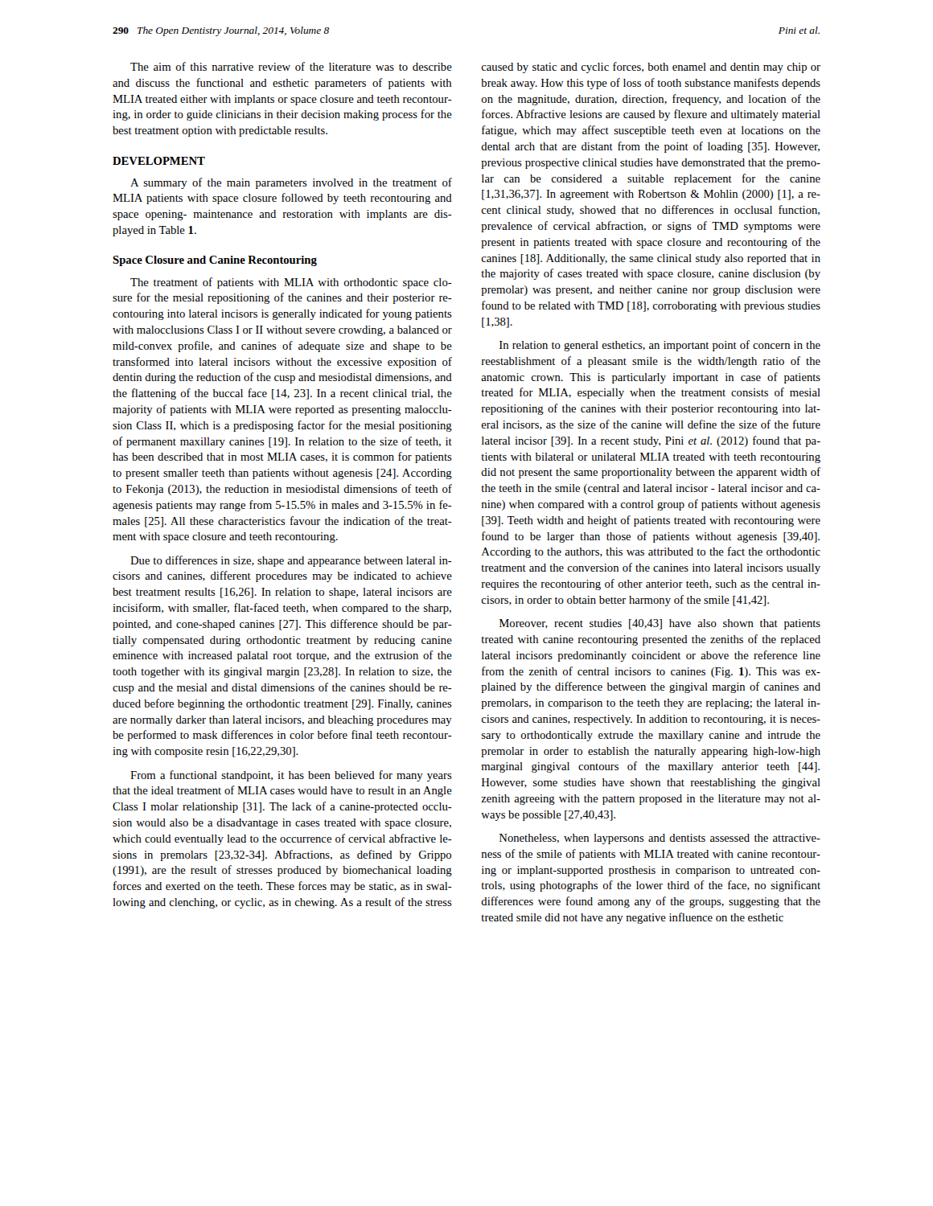290 The Open Dentistry Journal, 2014, Volume 8 Pini et al.
The aim of this narrative review of the literature was to describe and discuss the functional and esthetic parameters of patients with MLIA treated either with implants or space closure and teeth recontouring, in order to guide clinicians in their decision making process for the best treatment option with predictable results.
Development
A summary of the main parameters involved in the treatment of MLIA patients with space closure followed by teeth recontouring and space opening- maintenance and restoration with implants are displayed in Table 1.
Space Closure and Canine Recontouring
The treatment of patients with MLIA with orthodontic space closure for the mesial repositioning of the canines and their posterior recontouring into lateral incisors is generally indicated for young patients with malocclusions Class I or II without severe crowding, a balanced or mild-convex profile, and canines of adequate size and shape to be transformed into lateral incisors without the excessive exposition of dentin during the reduction of the cusp and mesiodistal dimensions, and the flattening of the buccal face [14, 23]. In a recent clinical trial, the majority of patients with MLIA were reported as presenting malocclusion Class II, which is a predisposing factor for the mesial positioning of permanent maxillary canines [19]. In relation to the size of teeth, it has been described that in most MLIA cases, it is common for patients to present smaller teeth than patients without agenesis [24]. According to Fekonja (2013), the reduction in mesiodistal dimensions of teeth of agenesis patients may range from 5-15.5% in males and 3-15.5% in females [25]. All these characteristics favour the indication of the treatment with space closure and teeth recontouring.
Due to differences in size, shape and appearance between lateral incisors and canines, different procedures may be indicated to achieve best treatment results [16,26]. In relation to shape, lateral incisors are incisiform, with smaller, flat-faced teeth, when compared to the sharp, pointed, and cone-shaped canines [27]. This difference should be partially compensated during orthodontic treatment by reducing canine eminence with increased palatal root torque, and the extrusion of the tooth together with its gingival margin [23,28]. In relation to size, the cusp and the mesial and distal dimensions of the canines should be reduced before beginning the orthodontic treatment [29]. Finally, canines are normally darker than lateral incisors, and bleaching procedures may be performed to mask differences in color before final teeth recontouring with composite resin [16,22,29,30].
From a functional standpoint, it has been believed for many years that the ideal treatment of MLIA cases would have to result in an Angle Class I molar relationship [31]. The lack of a canine-protected occlusion would also be a disadvantage in cases treated with space closure, which could eventually lead to the occurrence of cervical abfractive lesions in premolars [23,32-34]. Abfractions, as defined by Grippo (1991), are the result of stresses produced by biomechanical loading forces and exerted on the teeth. These forces may be static, as in swallowing and clenching, or cyclic, as in chewing. As a result of the stress caused by static and cyclic forces, both enamel and dentin may chip or break away. How this type of loss of tooth substance manifests depends on the magnitude, duration, direction, frequency, and location of the forces. Abfractive lesions are caused by flexure and ultimately material fatigue, which may affect susceptible teeth even at locations on the dental arch that are distant from the point of loading [35]. However, previous prospective clinical studies have demonstrated that the premolar can be considered a suitable replacement for the canine [1,31,36,37]. In agreement with Robertson & Mohlin (2000) [1], a recent clinical study, showed that no differences in occlusal function, prevalence of cervical abfraction, or signs of TMD symptoms were present in patients treated with space closure and recontouring of the canines [18]. Additionally, the same clinical study also reported that in the majority of cases treated with space closure, canine disclusion (by premolar) was present, and neither canine nor group disclusion were found to be related with TMD [18], corroborating with previous studies [1,38].
In relation to general esthetics, an important point of concern in the reestablishment of a pleasant smile is the width/length ratio of the anatomic crown. This is particularly important in case of patients treated for MLIA, especially when the treatment consists of mesial repositioning of the canines with their posterior recontouring into lateral incisors, as the size of the canine will define the size of the future lateral incisor [39]. In a recent study, Pini et al. (2012) found that patients with bilateral or unilateral MLIA treated with teeth recontouring did not present the same proportionality between the apparent width of the teeth in the smile (central and lateral incisor - lateral incisor and canine) when compared with a control group of patients without agenesis [39]. Teeth width and height of patients treated with recontouring were found to be larger than those of patients without agenesis [39,40]. According to the authors, this was attributed to the fact the orthodontic treatment and the conversion of the canines into lateral incisors usually requires the recontouring of other anterior teeth, such as the central incisors, in order to obtain better harmony of the smile [41,42].
Moreover, recent studies [40,43] have also shown that patients treated with canine recontouring presented the zeniths of the replaced lateral incisors predominantly coincident or above the reference line from the zenith of central incisors to canines (Fig. 1). This was explained by the difference between the gingival margin of canines and premolars, in comparison to the teeth they are replacing; the lateral incisors and canines, respectively. In addition to recontouring, it is necessary to orthodontically extrude the maxillary canine and intrude the premolar in order to establish the naturally appearing high-low-high marginal gingival contours of the maxillary anterior teeth [44]. However, some studies have shown that reestablishing the gingival zenith agreeing with the pattern proposed in the literature may not always be possible [27,40,43].
Nonetheless, when laypersons and dentists assessed the attractiveness of the smile of patients with MLIA treated with canine recontouring or implant-supported prosthesis in comparison to untreated controls, using photographs of the lower third of the face, no significant differences were found among any of the groups, suggesting that the treated smile did not have any negative influence on the esthetic